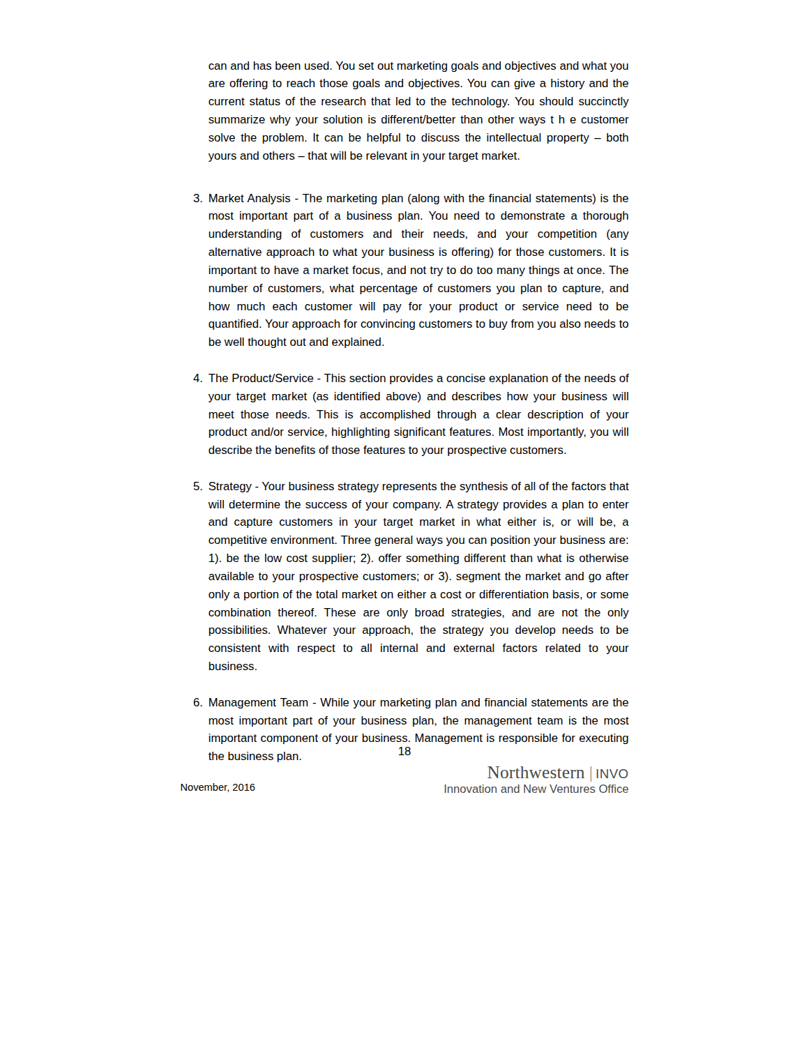can and has been used. You set out marketing goals and objectives and what you are offering to reach those goals and objectives. You can give a history and the current status of the research that led to the technology. You should succinctly summarize why your solution is different/better than other ways t h e customer solve the problem. It can be helpful to discuss the intellectual property – both yours and others – that will be relevant in your target market.
3.
Market Analysis - The marketing plan (along with the financial statements) is the most important part of a business plan. You need to demonstrate a thorough understanding of customers and their needs, and your competition (any alternative approach to what your business is offering) for those customers. It is important to have a market focus, and not try to do too many things at once. The number of customers, what percentage of customers you plan to capture, and how much each customer will pay for your product or service need to be quantified. Your approach for convincing customers to buy from you also needs to be well thought out and explained.
4.
The Product/Service - This section provides a concise explanation of the needs of your target market (as identified above) and describes how your business will meet those needs. This is accomplished through a clear description of your product and/or service, highlighting significant features. Most importantly, you will describe the benefits of those features to your prospective customers.
5.
Strategy - Your business strategy represents the synthesis of all of the factors that will determine the success of your company. A strategy provides a plan to enter and capture customers in your target market in what either is, or will be, a competitive environment. Three general ways you can position your business are: 1). be the low cost supplier; 2). offer something different than what is otherwise available to your prospective customers; or 3). segment the market and go after only a portion of the total market on either a cost or differentiation basis, or some combination thereof. These are only broad strategies, and are not the only possibilities. Whatever your approach, the strategy you develop needs to be consistent with respect to all internal and external factors related to your business.
6.
Management Team - While your marketing plan and financial statements are the most important part of your business plan, the management team is the most important component of your business. Management is responsible for executing the business plan.
18
November, 2016
Northwestern|INVO
Innovation and New Ventures Office